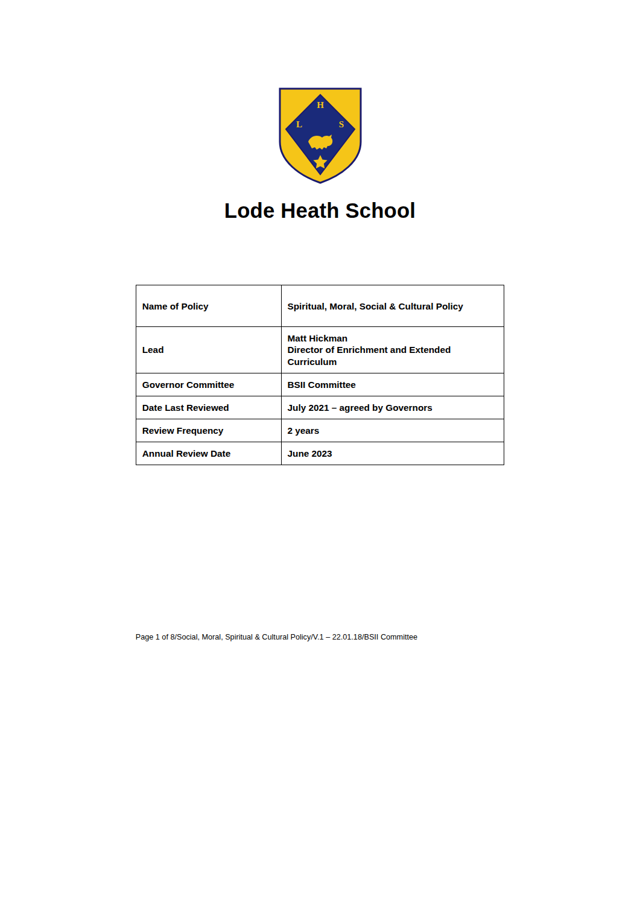H L S
Lode Heath School
| Name of Policy | Spiritual, Moral, Social & Cultural Policy |
| Lead | Matt Hickman Director of Enrichment and Extended Curriculum |
| Governor Committee | BSII Committee |
| Date Last Reviewed | July 2021 – agreed by Governors |
| Review Frequency | 2 years |
| Annual Review Date | June 2023 |
Page 1 of 8/Social, Moral, Spiritual & Cultural Policy/V.1 – 22.01.18/BSII Committee